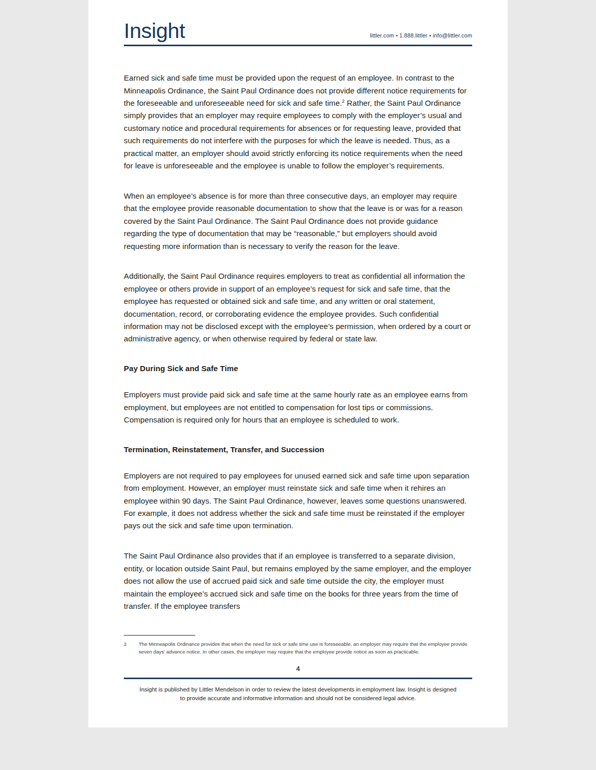Insight
littler.com • 1.888.littler • info@littler.com
Earned sick and safe time must be provided upon the request of an employee. In contrast to the Minneapolis Ordinance, the Saint Paul Ordinance does not provide different notice requirements for the foreseeable and unforeseeable need for sick and safe time.2 Rather, the Saint Paul Ordinance simply provides that an employer may require employees to comply with the employer’s usual and customary notice and procedural requirements for absences or for requesting leave, provided that such requirements do not interfere with the purposes for which the leave is needed. Thus, as a practical matter, an employer should avoid strictly enforcing its notice requirements when the need for leave is unforeseeable and the employee is unable to follow the employer’s requirements.
When an employee’s absence is for more than three consecutive days, an employer may require that the employee provide reasonable documentation to show that the leave is or was for a reason covered by the Saint Paul Ordinance. The Saint Paul Ordinance does not provide guidance regarding the type of documentation that may be “reasonable,” but employers should avoid requesting more information than is necessary to verify the reason for the leave.
Additionally, the Saint Paul Ordinance requires employers to treat as confidential all information the employee or others provide in support of an employee’s request for sick and safe time, that the employee has requested or obtained sick and safe time, and any written or oral statement, documentation, record, or corroborating evidence the employee provides. Such confidential information may not be disclosed except with the employee’s permission, when ordered by a court or administrative agency, or when otherwise required by federal or state law.
Pay During Sick and Safe Time
Employers must provide paid sick and safe time at the same hourly rate as an employee earns from employment, but employees are not entitled to compensation for lost tips or commissions. Compensation is required only for hours that an employee is scheduled to work.
Termination, Reinstatement, Transfer, and Succession
Employers are not required to pay employees for unused earned sick and safe time upon separation from employment. However, an employer must reinstate sick and safe time when it rehires an employee within 90 days. The Saint Paul Ordinance, however, leaves some questions unanswered. For example, it does not address whether the sick and safe time must be reinstated if the employer pays out the sick and safe time upon termination.
The Saint Paul Ordinance also provides that if an employee is transferred to a separate division, entity, or location outside Saint Paul, but remains employed by the same employer, and the employer does not allow the use of accrued paid sick and safe time outside the city, the employer must maintain the employee’s accrued sick and safe time on the books for three years from the time of transfer. If the employee transfers
2
The Minneapolis Ordinance provides that when the need for sick or safe time use is foreseeable, an employer may require that the employee provide seven days’ advance notice. In other cases, the employer may require that the employee provide notice as soon as practicable.
4
Insight is published by Littler Mendelson in order to review the latest developments in employment law. Insight is designed
to provide accurate and informative information and should not be considered legal advice.